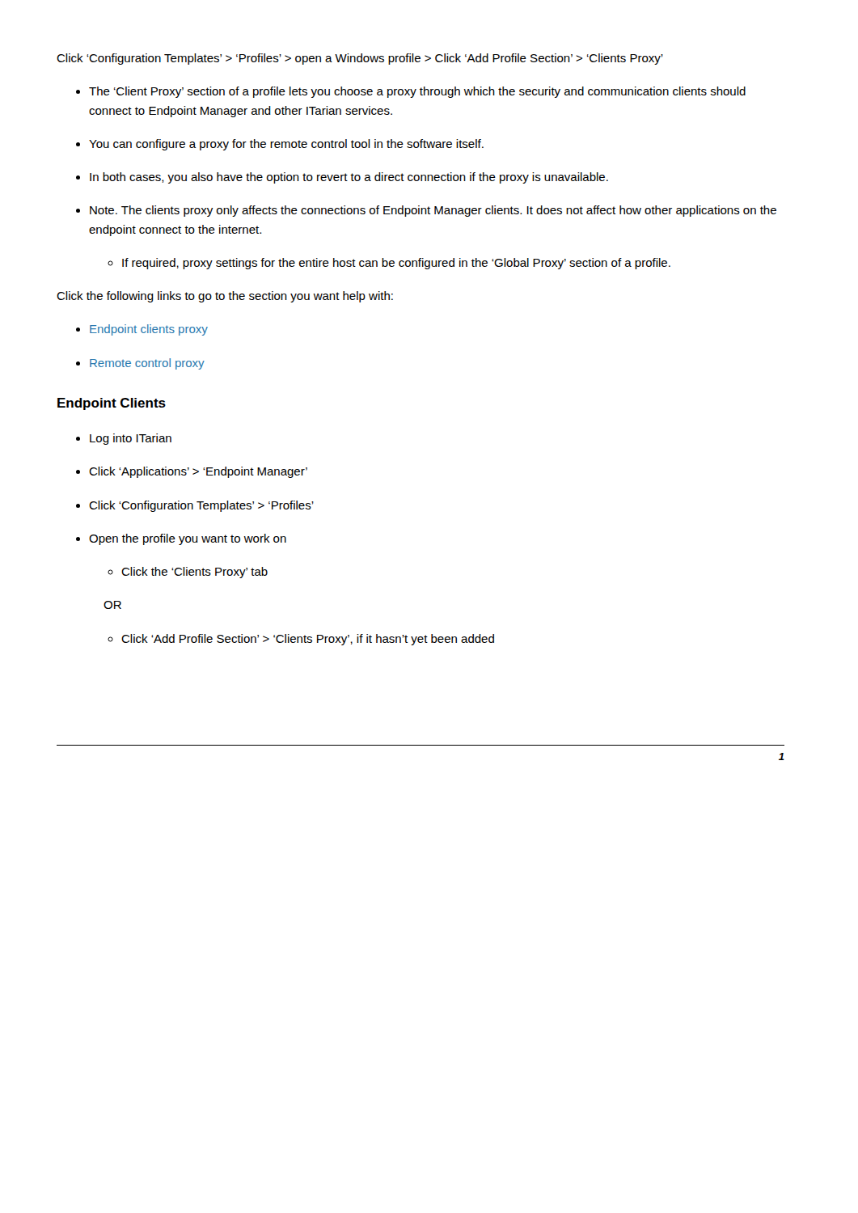Click ‘Configuration Templates’ > ‘Profiles’ > open a Windows profile > Click ‘Add Profile Section’ > ‘Clients Proxy’
The ‘Client Proxy’ section of a profile lets you choose a proxy through which the security and communication clients should connect to Endpoint Manager and other ITarian services.
You can configure a proxy for the remote control tool in the software itself.
In both cases, you also have the option to revert to a direct connection if the proxy is unavailable.
Note. The clients proxy only affects the connections of Endpoint Manager clients. It does not affect how other applications on the endpoint connect to the internet.
If required, proxy settings for the entire host can be configured in the ‘Global Proxy’ section of a profile.
Click the following links to go to the section you want help with:
Endpoint clients proxy
Remote control proxy
Endpoint Clients
Log into ITarian
Click ‘Applications’ > ‘Endpoint Manager’
Click ‘Configuration Templates’ > ‘Profiles’
Open the profile you want to work on
Click the ‘Clients Proxy’ tab
OR
Click ‘Add Profile Section’ > ‘Clients Proxy’, if it hasn’t yet been added
1